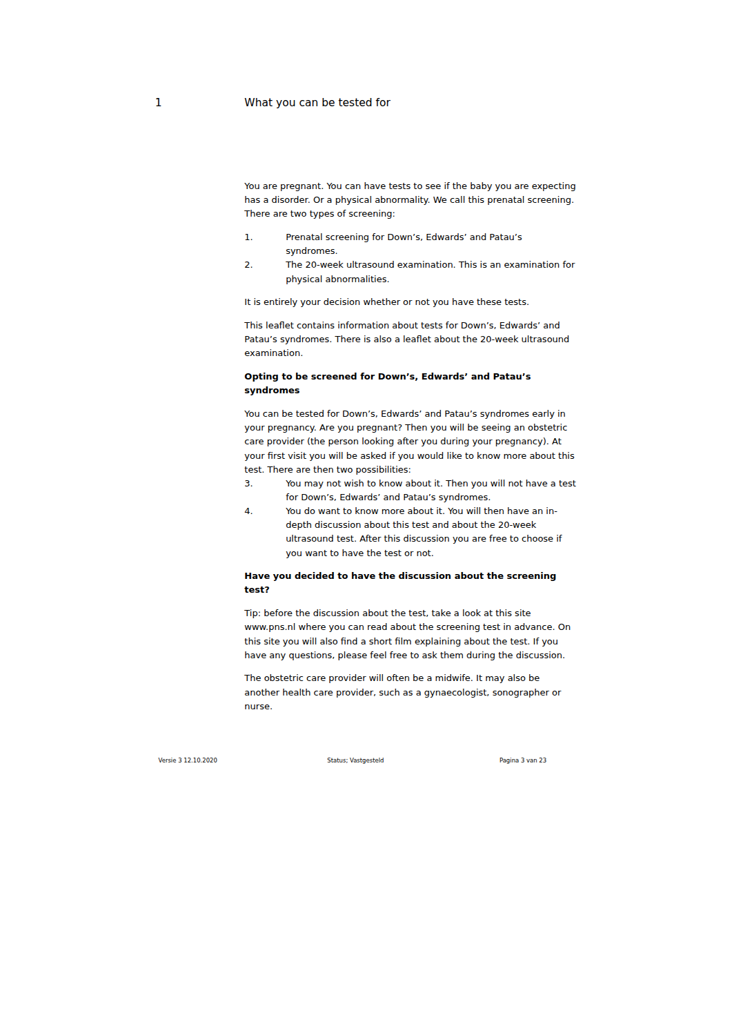1 What you can be tested for
You are pregnant. You can have tests to see if the baby you are expecting has a disorder. Or a physical abnormality. We call this prenatal screening. There are two types of screening:
1. Prenatal screening for Down’s, Edwards’ and Patau’s syndromes.
2. The 20-week ultrasound examination. This is an examination for physical abnormalities.
It is entirely your decision whether or not you have these tests.
This leaflet contains information about tests for Down’s, Edwards’ and Patau’s syndromes. There is also a leaflet about the 20-week ultrasound examination.
Opting to be screened for Down’s, Edwards’ and Patau’s syndromes
You can be tested for Down’s, Edwards’ and Patau’s syndromes early in your pregnancy. Are you pregnant? Then you will be seeing an obstetric care provider (the person looking after you during your pregnancy). At your first visit you will be asked if you would like to know more about this test. There are then two possibilities:
3. You may not wish to know about it. Then you will not have a test for Down’s, Edwards’ and Patau’s syndromes.
4. You do want to know more about it. You will then have an in-depth discussion about this test and about the 20-week ultrasound test. After this discussion you are free to choose if you want to have the test or not.
Have you decided to have the discussion about the screening test?
Tip: before the discussion about the test, take a look at this site www.pns.nl where you can read about the screening test in advance. On this site you will also find a short film explaining about the test. If you have any questions, please feel free to ask them during the discussion.
The obstetric care provider will often be a midwife. It may also be another health care provider, such as a gynaecologist, sonographer or nurse.
Versie 3 12.10.2020
Status; Vastgesteld
Pagina 3 van 23